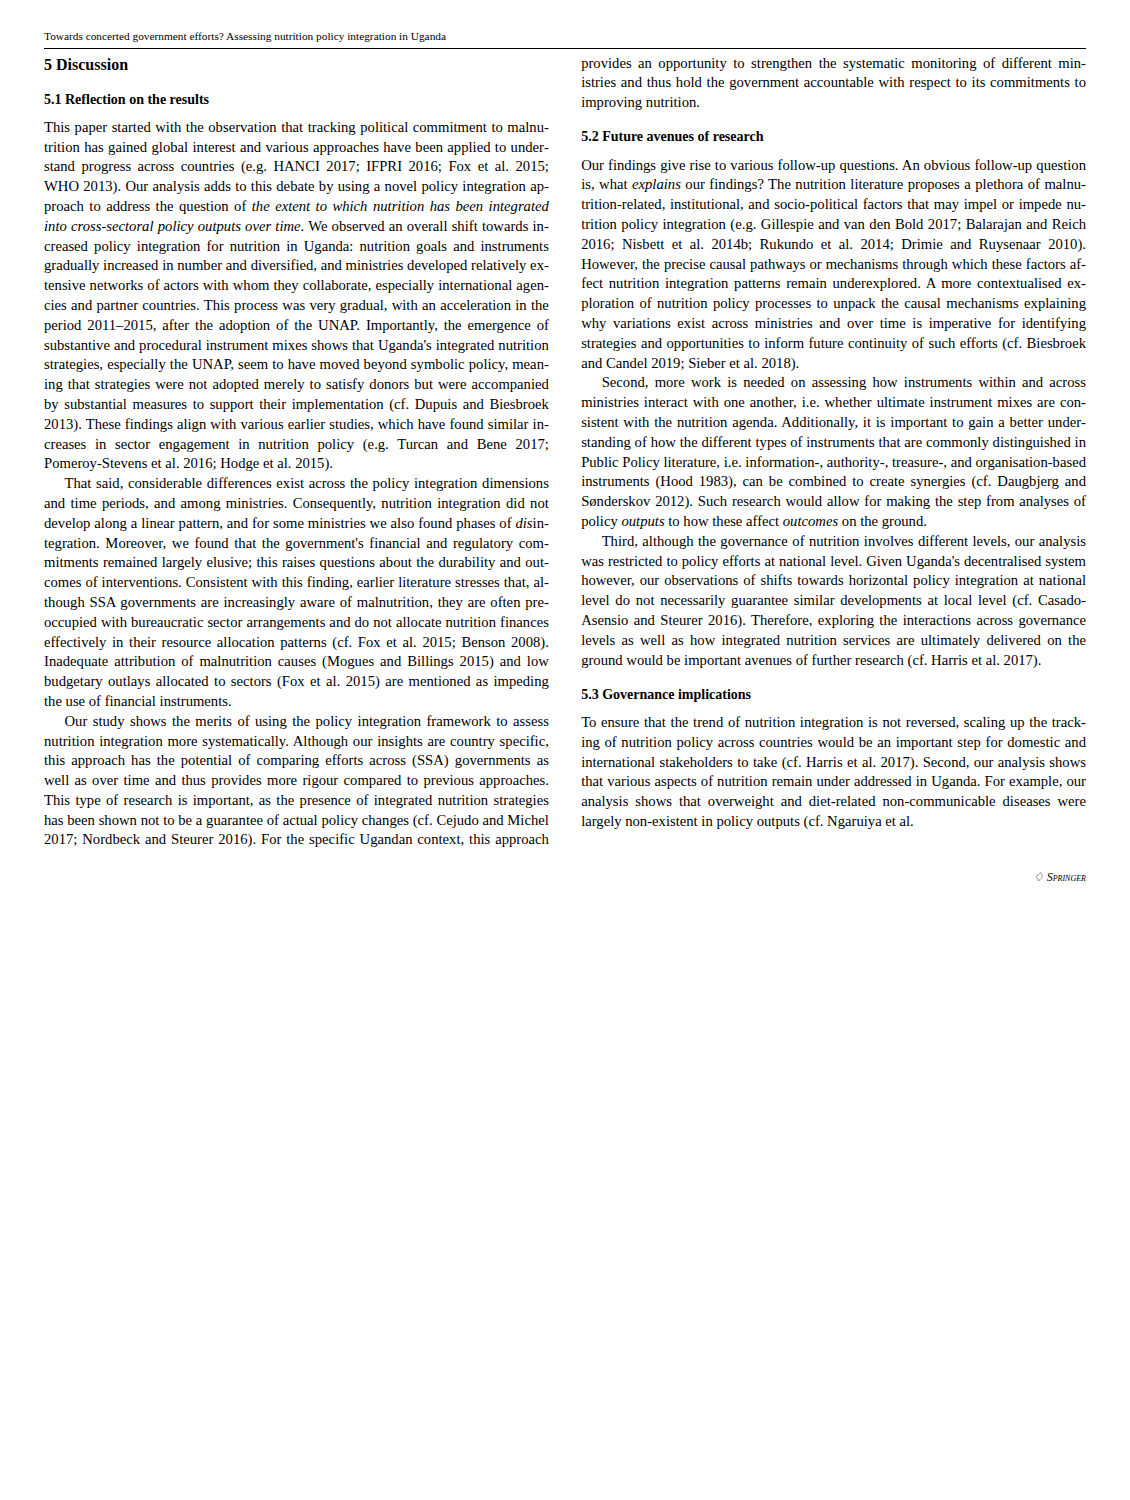Towards concerted government efforts? Assessing nutrition policy integration in Uganda
5 Discussion
5.1 Reflection on the results
This paper started with the observation that tracking political commitment to malnutrition has gained global interest and various approaches have been applied to understand progress across countries (e.g. HANCI 2017; IFPRI 2016; Fox et al. 2015; WHO 2013). Our analysis adds to this debate by using a novel policy integration approach to address the question of the extent to which nutrition has been integrated into cross-sectoral policy outputs over time. We observed an overall shift towards increased policy integration for nutrition in Uganda: nutrition goals and instruments gradually increased in number and diversified, and ministries developed relatively extensive networks of actors with whom they collaborate, especially international agencies and partner countries. This process was very gradual, with an acceleration in the period 2011–2015, after the adoption of the UNAP. Importantly, the emergence of substantive and procedural instrument mixes shows that Uganda's integrated nutrition strategies, especially the UNAP, seem to have moved beyond symbolic policy, meaning that strategies were not adopted merely to satisfy donors but were accompanied by substantial measures to support their implementation (cf. Dupuis and Biesbroek 2013). These findings align with various earlier studies, which have found similar increases in sector engagement in nutrition policy (e.g. Turcan and Bene 2017; Pomeroy-Stevens et al. 2016; Hodge et al. 2015).
That said, considerable differences exist across the policy integration dimensions and time periods, and among ministries. Consequently, nutrition integration did not develop along a linear pattern, and for some ministries we also found phases of disintegration. Moreover, we found that the government's financial and regulatory commitments remained largely elusive; this raises questions about the durability and outcomes of interventions. Consistent with this finding, earlier literature stresses that, although SSA governments are increasingly aware of malnutrition, they are often preoccupied with bureaucratic sector arrangements and do not allocate nutrition finances effectively in their resource allocation patterns (cf. Fox et al. 2015; Benson 2008). Inadequate attribution of malnutrition causes (Mogues and Billings 2015) and low budgetary outlays allocated to sectors (Fox et al. 2015) are mentioned as impeding the use of financial instruments.
Our study shows the merits of using the policy integration framework to assess nutrition integration more systematically. Although our insights are country specific, this approach has the potential of comparing efforts across (SSA) governments as well as over time and thus provides more rigour compared to previous approaches. This type of research is important, as the presence of integrated nutrition strategies has been shown not to be a guarantee of actual policy changes (cf. Cejudo and Michel 2017; Nordbeck and Steurer 2016). For the specific Ugandan context, this approach provides an opportunity to strengthen the systematic monitoring of different ministries and thus hold the government accountable with respect to its commitments to improving nutrition.
5.2 Future avenues of research
Our findings give rise to various follow-up questions. An obvious follow-up question is, what explains our findings? The nutrition literature proposes a plethora of malnutrition-related, institutional, and socio-political factors that may impel or impede nutrition policy integration (e.g. Gillespie and van den Bold 2017; Balarajan and Reich 2016; Nisbett et al. 2014b; Rukundo et al. 2014; Drimie and Ruysenaar 2010). However, the precise causal pathways or mechanisms through which these factors affect nutrition integration patterns remain underexplored. A more contextualised exploration of nutrition policy processes to unpack the causal mechanisms explaining why variations exist across ministries and over time is imperative for identifying strategies and opportunities to inform future continuity of such efforts (cf. Biesbroek and Candel 2019; Sieber et al. 2018).
Second, more work is needed on assessing how instruments within and across ministries interact with one another, i.e. whether ultimate instrument mixes are consistent with the nutrition agenda. Additionally, it is important to gain a better understanding of how the different types of instruments that are commonly distinguished in Public Policy literature, i.e. information-, authority-, treasure-, and organisation-based instruments (Hood 1983), can be combined to create synergies (cf. Daugbjerg and Sønderskov 2012). Such research would allow for making the step from analyses of policy outputs to how these affect outcomes on the ground.
Third, although the governance of nutrition involves different levels, our analysis was restricted to policy efforts at national level. Given Uganda's decentralised system however, our observations of shifts towards horizontal policy integration at national level do not necessarily guarantee similar developments at local level (cf. Casado-Asensio and Steurer 2016). Therefore, exploring the interactions across governance levels as well as how integrated nutrition services are ultimately delivered on the ground would be important avenues of further research (cf. Harris et al. 2017).
5.3 Governance implications
To ensure that the trend of nutrition integration is not reversed, scaling up the tracking of nutrition policy across countries would be an important step for domestic and international stakeholders to take (cf. Harris et al. 2017). Second, our analysis shows that various aspects of nutrition remain under addressed in Uganda. For example, our analysis shows that overweight and diet-related non-communicable diseases were largely non-existent in policy outputs (cf. Ngaruiya et al.
♢ Springer